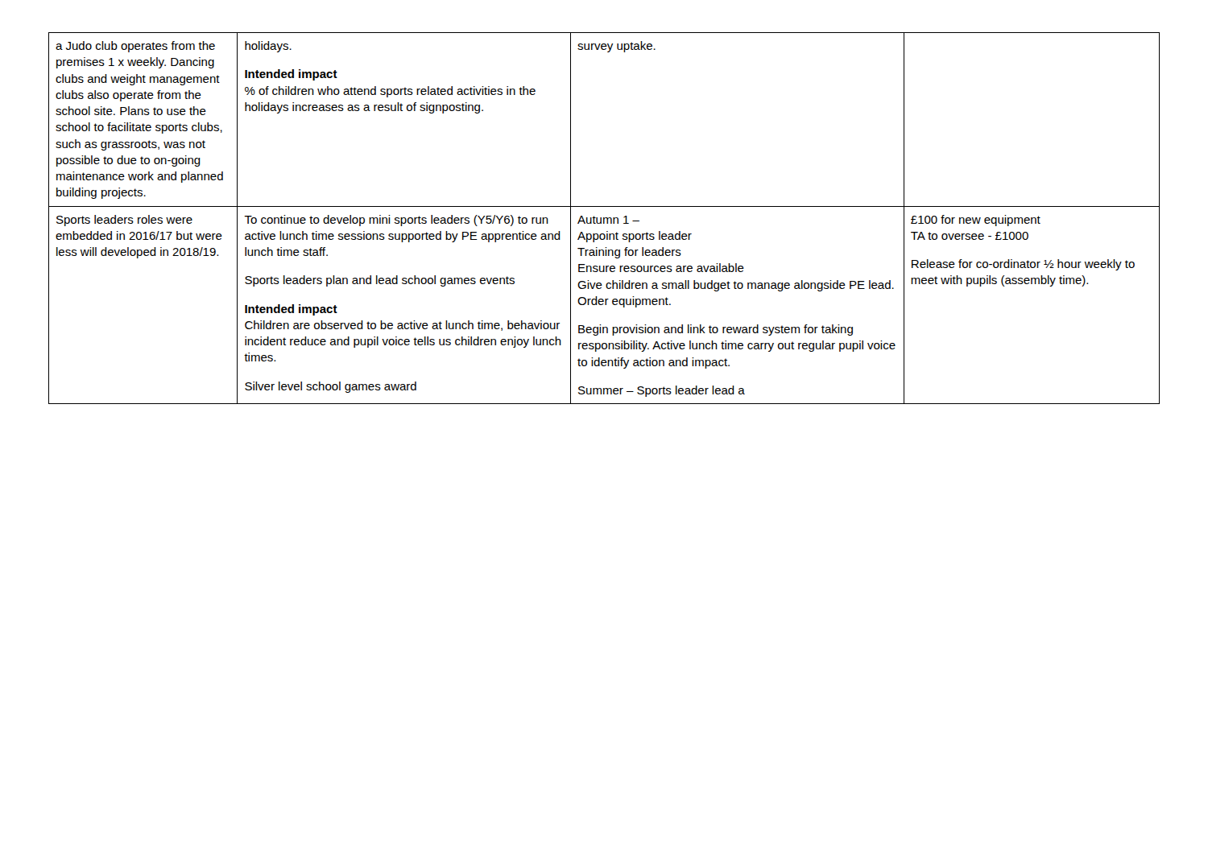| a Judo club operates from the premises 1 x weekly. Dancing clubs and weight management clubs also operate from the school site. Plans to use the school to facilitate sports clubs, such as grassroots, was not possible to due to on-going maintenance work and planned building projects. | holidays. Intended impact % of children who attend sports related activities in the holidays increases as a result of signposting. | survey uptake. | |
| Sports leaders roles were embedded in 2016/17 but were less will developed in 2018/19. | To continue to develop mini sports leaders (Y5/Y6) to run active lunch time sessions supported by PE apprentice and lunch time staff. Sports leaders plan and lead school games events Intended impact Children are observed to be active at lunch time, behaviour incident reduce and pupil voice tells us children enjoy lunch times. Silver level school games award | Autumn 1 – Appoint sports leader Training for leaders Ensure resources are available Give children a small budget to manage alongside PE lead. Order equipment. Begin provision and link to reward system for taking responsibility. Active lunch time carry out regular pupil voice to identify action and impact. Summer – Sports leader lead a | £100 for new equipment TA to oversee - £1000 Release for co-ordinator ½ hour weekly to meet with pupils (assembly time). |